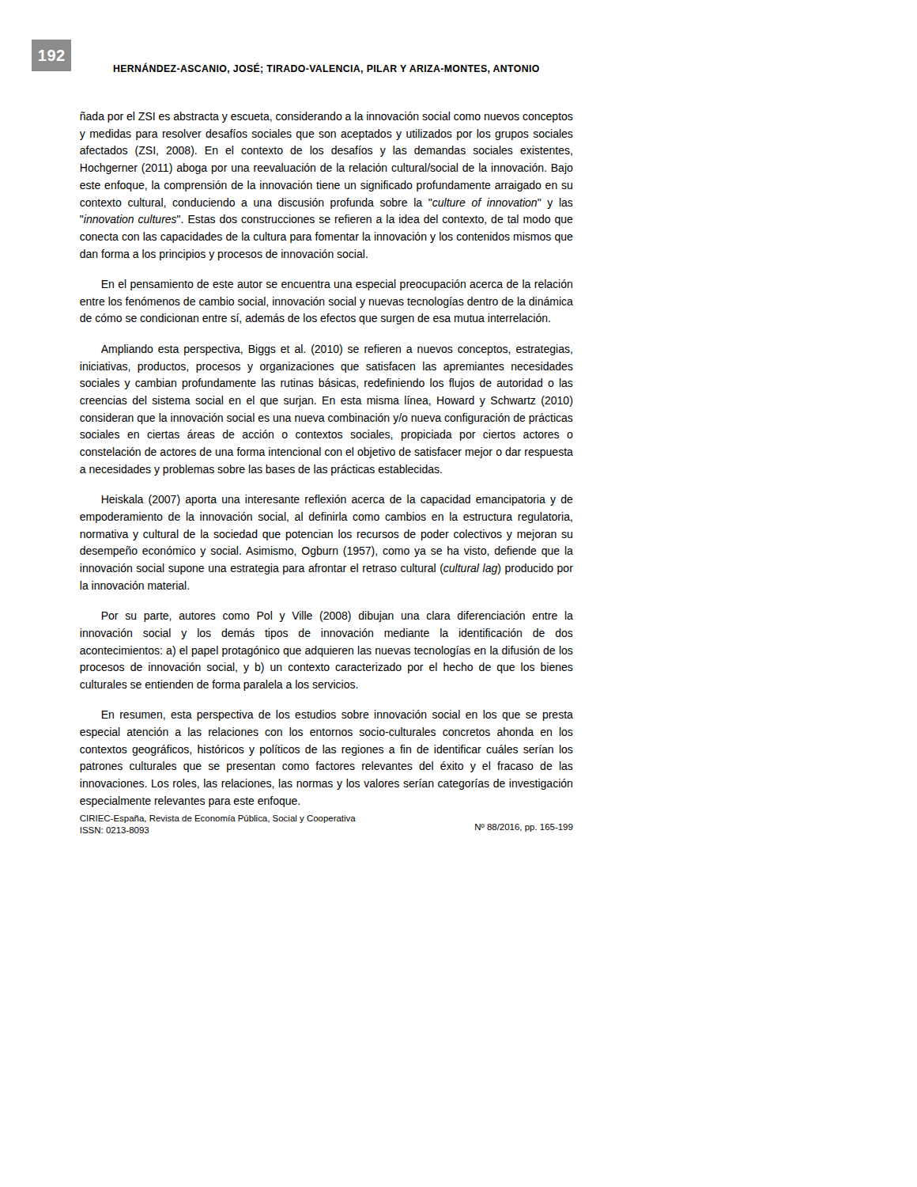192
HERNÁNDEZ-ASCANIO, JOSÉ; TIRADO-VALENCIA, PILAR Y ARIZA-MONTES, ANTONIO
ñada por el ZSI es abstracta y escueta, considerando a la innovación social como nuevos conceptos y medidas para resolver desafíos sociales que son aceptados y utilizados por los grupos sociales afectados (ZSI, 2008). En el contexto de los desafíos y las demandas sociales existentes, Hochgerner (2011) aboga por una reevaluación de la relación cultural/social de la innovación. Bajo este enfoque, la comprensión de la innovación tiene un significado profundamente arraigado en su contexto cultural, conduciendo a una discusión profunda sobre la "culture of innovation" y las "innovation cultures". Estas dos construcciones se refieren a la idea del contexto, de tal modo que conecta con las capacidades de la cultura para fomentar la innovación y los contenidos mismos que dan forma a los principios y procesos de innovación social.
En el pensamiento de este autor se encuentra una especial preocupación acerca de la relación entre los fenómenos de cambio social, innovación social y nuevas tecnologías dentro de la dinámica de cómo se condicionan entre sí, además de los efectos que surgen de esa mutua interrelación.
Ampliando esta perspectiva, Biggs et al. (2010) se refieren a nuevos conceptos, estrategias, iniciativas, productos, procesos y organizaciones que satisfacen las apremiantes necesidades sociales y cambian profundamente las rutinas básicas, redefiniendo los flujos de autoridad o las creencias del sistema social en el que surjan. En esta misma línea, Howard y Schwartz (2010) consideran que la innovación social es una nueva combinación y/o nueva configuración de prácticas sociales en ciertas áreas de acción o contextos sociales, propiciada por ciertos actores o constelación de actores de una forma intencional con el objetivo de satisfacer mejor o dar respuesta a necesidades y problemas sobre las bases de las prácticas establecidas.
Heiskala (2007) aporta una interesante reflexión acerca de la capacidad emancipatoria y de empoderamiento de la innovación social, al definirla como cambios en la estructura regulatoria, normativa y cultural de la sociedad que potencian los recursos de poder colectivos y mejoran su desempeño económico y social. Asimismo, Ogburn (1957), como ya se ha visto, defiende que la innovación social supone una estrategia para afrontar el retraso cultural (cultural lag) producido por la innovación material.
Por su parte, autores como Pol y Ville (2008) dibujan una clara diferenciación entre la innovación social y los demás tipos de innovación mediante la identificación de dos acontecimientos: a) el papel protagónico que adquieren las nuevas tecnologías en la difusión de los procesos de innovación social, y b) un contexto caracterizado por el hecho de que los bienes culturales se entienden de forma paralela a los servicios.
En resumen, esta perspectiva de los estudios sobre innovación social en los que se presta especial atención a las relaciones con los entornos socio-culturales concretos ahonda en los contextos geográficos, históricos y políticos de las regiones a fin de identificar cuáles serían los patrones culturales que se presentan como factores relevantes del éxito y el fracaso de las innovaciones. Los roles, las relaciones, las normas y los valores serían categorías de investigación especialmente relevantes para este enfoque.
CIRIEC-España, Revista de Economía Pública, Social y Cooperativa
ISSN: 0213-8093
Nº 88/2016, pp. 165-199